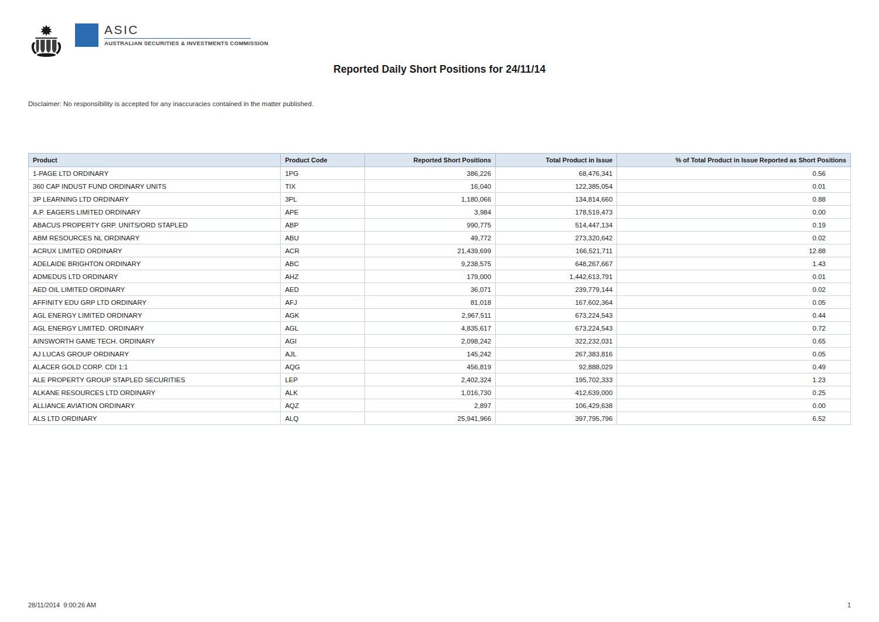ASIC
AUSTRALIAN SECURITIES & INVESTMENTS COMMISSION
Reported Daily Short Positions for 24/11/14
Disclaimer: No responsibility is accepted for any inaccuracies contained in the matter published.
| Product | Product Code | Reported Short Positions | Total Product in Issue | % of Total Product in Issue Reported as Short Positions |
| --- | --- | --- | --- | --- |
| 1-PAGE LTD ORDINARY | 1PG | 386,226 | 68,476,341 | 0.56 |
| 360 CAP INDUST FUND ORDINARY UNITS | TIX | 16,040 | 122,385,054 | 0.01 |
| 3P LEARNING LTD ORDINARY | 3PL | 1,180,066 | 134,814,660 | 0.88 |
| A.P. EAGERS LIMITED ORDINARY | APE | 3,984 | 178,519,473 | 0.00 |
| ABACUS PROPERTY GRP. UNITS/ORD STAPLED | ABP | 990,775 | 514,447,134 | 0.19 |
| ABM RESOURCES NL ORDINARY | ABU | 49,772 | 273,320,642 | 0.02 |
| ACRUX LIMITED ORDINARY | ACR | 21,439,699 | 166,521,711 | 12.88 |
| ADELAIDE BRIGHTON ORDINARY | ABC | 9,238,575 | 648,267,667 | 1.43 |
| ADMEDUS LTD ORDINARY | AHZ | 179,000 | 1,442,613,791 | 0.01 |
| AED OIL LIMITED ORDINARY | AED | 36,071 | 239,779,144 | 0.02 |
| AFFINITY EDU GRP LTD ORDINARY | AFJ | 81,018 | 167,602,364 | 0.05 |
| AGL ENERGY LIMITED ORDINARY | AGK | 2,967,511 | 673,224,543 | 0.44 |
| AGL ENERGY LIMITED. ORDINARY | AGL | 4,835,617 | 673,224,543 | 0.72 |
| AINSWORTH GAME TECH. ORDINARY | AGI | 2,098,242 | 322,232,031 | 0.65 |
| AJ LUCAS GROUP ORDINARY | AJL | 145,242 | 267,383,816 | 0.05 |
| ALACER GOLD CORP. CDI 1:1 | AQG | 456,819 | 92,888,029 | 0.49 |
| ALE PROPERTY GROUP STAPLED SECURITIES | LEP | 2,402,324 | 195,702,333 | 1.23 |
| ALKANE RESOURCES LTD ORDINARY | ALK | 1,016,730 | 412,639,000 | 0.25 |
| ALLIANCE AVIATION ORDINARY | AQZ | 2,897 | 106,429,638 | 0.00 |
| ALS LTD ORDINARY | ALQ | 25,941,966 | 397,795,796 | 6.52 |
28/11/2014 9:00:26 AM 1